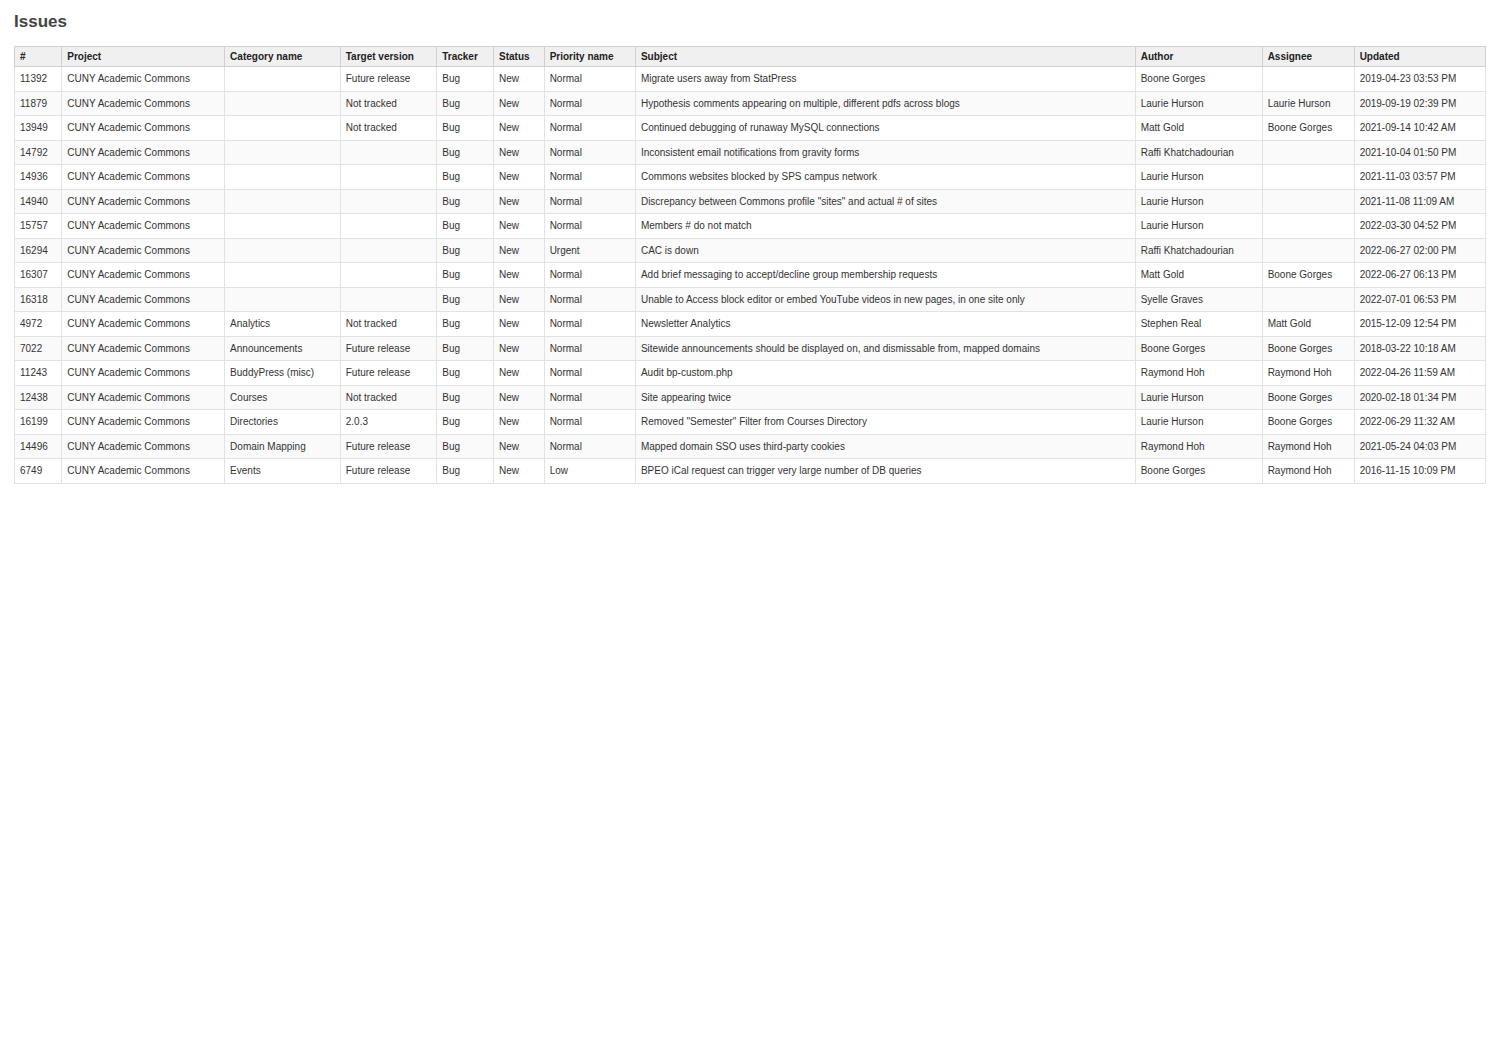Issues
| # | Project | Category name | Target version | Tracker | Status | Priority name | Subject | Author | Assignee | Updated |
| --- | --- | --- | --- | --- | --- | --- | --- | --- | --- | --- |
| 11392 | CUNY Academic Commons | | Future release | Bug | New | Normal | Migrate users away from StatPress | Boone Gorges | | 2019-04-23 03:53 PM |
| 11879 | CUNY Academic Commons | | Not tracked | Bug | New | Normal | Hypothesis comments appearing on multiple, different pdfs across blogs | Laurie Hurson | Laurie Hurson | 2019-09-19 02:39 PM |
| 13949 | CUNY Academic Commons | | Not tracked | Bug | New | Normal | Continued debugging of runaway MySQL connections | Matt Gold | Boone Gorges | 2021-09-14 10:42 AM |
| 14792 | CUNY Academic Commons | | | Bug | New | Normal | Inconsistent email notifications from gravity forms | Raffi Khatchadourian | | 2021-10-04 01:50 PM |
| 14936 | CUNY Academic Commons | | | Bug | New | Normal | Commons websites blocked by SPS campus network | Laurie Hurson | | 2021-11-03 03:57 PM |
| 14940 | CUNY Academic Commons | | | Bug | New | Normal | Discrepancy between Commons profile "sites" and actual # of sites | Laurie Hurson | | 2021-11-08 11:09 AM |
| 15757 | CUNY Academic Commons | | | Bug | New | Normal | Members # do not match | Laurie Hurson | | 2022-03-30 04:52 PM |
| 16294 | CUNY Academic Commons | | | Bug | New | Urgent | CAC is down | Raffi Khatchadourian | | 2022-06-27 02:00 PM |
| 16307 | CUNY Academic Commons | | | Bug | New | Normal | Add brief messaging to accept/decline group membership requests | Matt Gold | Boone Gorges | 2022-06-27 06:13 PM |
| 16318 | CUNY Academic Commons | | | Bug | New | Normal | Unable to Access block editor or embed YouTube videos in new pages, in one site only | Syelle Graves | | 2022-07-01 06:53 PM |
| 4972 | CUNY Academic Commons | Analytics | Not tracked | Bug | New | Normal | Newsletter Analytics | Stephen Real | Matt Gold | 2015-12-09 12:54 PM |
| 7022 | CUNY Academic Commons | Announcements | Future release | Bug | New | Normal | Sitewide announcements should be displayed on, and dismissable from, mapped domains | Boone Gorges | Boone Gorges | 2018-03-22 10:18 AM |
| 11243 | CUNY Academic Commons | BuddyPress (misc) | Future release | Bug | New | Normal | Audit bp-custom.php | Raymond Hoh | Raymond Hoh | 2022-04-26 11:59 AM |
| 12438 | CUNY Academic Commons | Courses | Not tracked | Bug | New | Normal | Site appearing twice | Laurie Hurson | Boone Gorges | 2020-02-18 01:34 PM |
| 16199 | CUNY Academic Commons | Directories | 2.0.3 | Bug | New | Normal | Removed "Semester" Filter from Courses Directory | Laurie Hurson | Boone Gorges | 2022-06-29 11:32 AM |
| 14496 | CUNY Academic Commons | Domain Mapping | Future release | Bug | New | Normal | Mapped domain SSO uses third-party cookies | Raymond Hoh | Raymond Hoh | 2021-05-24 04:03 PM |
| 6749 | CUNY Academic Commons | Events | Future release | Bug | New | Low | BPEO iCal request can trigger very large number of DB queries | Boone Gorges | Raymond Hoh | 2016-11-15 10:09 PM |